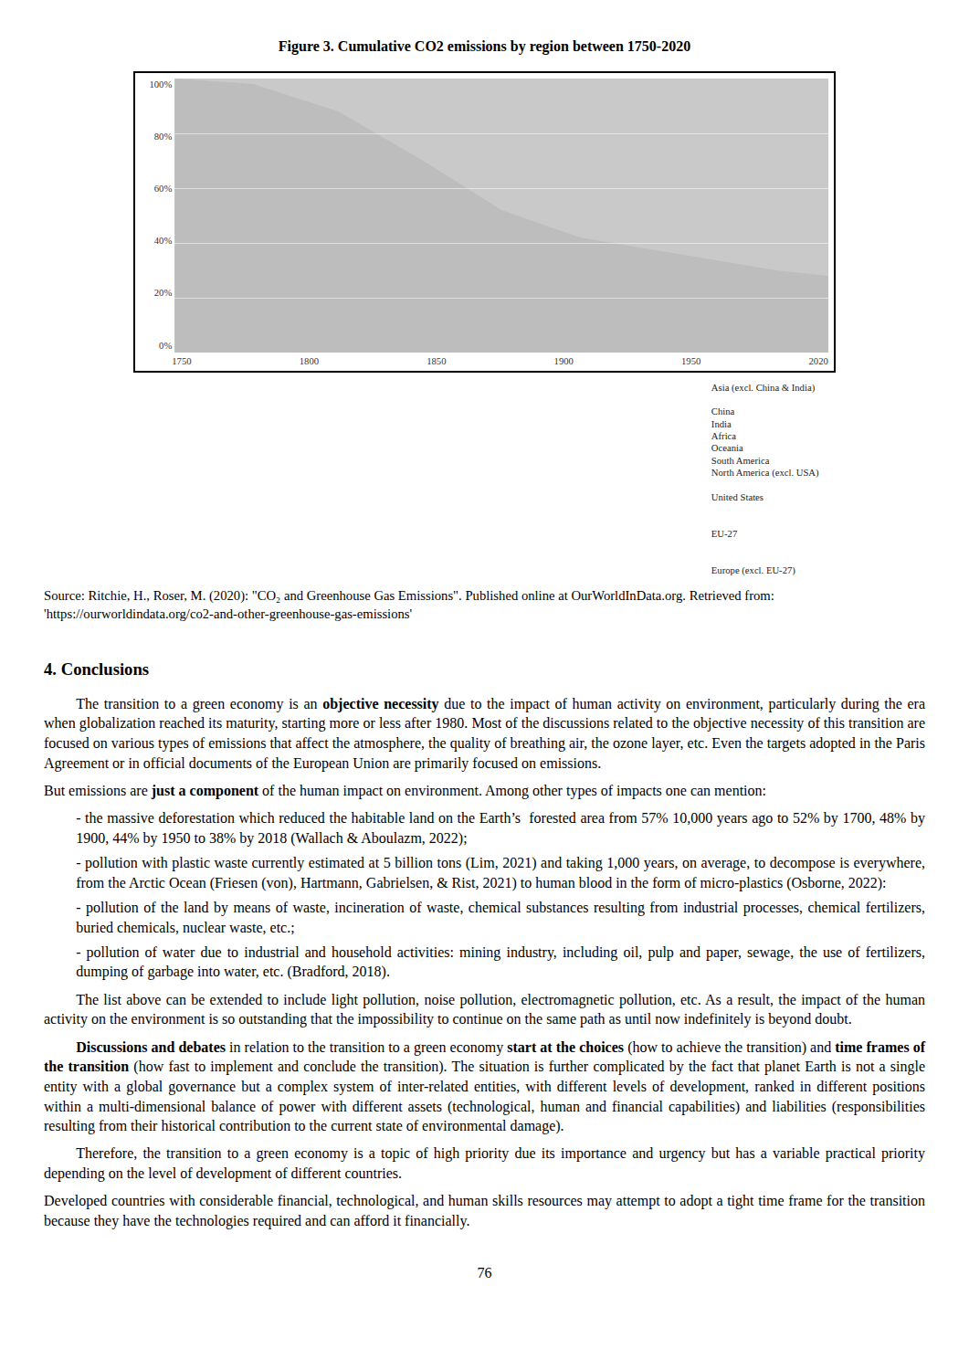Figure 3. Cumulative CO2 emissions by region between 1750-2020
100%
80%
60%
40%
20%
0%
1750 1800 1850 1900 1950 2020
Asia (excl. China & India)
China
India
Africa
Oceania
South America
North America (excl. USA)
United States
EU-27
Europe (excl. EU-27)
Source: Ritchie, H., Roser, M. (2020): "CO₂ and Greenhouse Gas Emissions". Published online at OurWorldInData.org. Retrieved from: 'https://ourworldindata.org/co2-and-other-greenhouse-gas-emissions'
4. Conclusions
The transition to a green economy is an objective necessity due to the impact of human activity on environment, particularly during the era when globalization reached its maturity, starting more or less after 1980. Most of the discussions related to the objective necessity of this transition are focused on various types of emissions that affect the atmosphere, the quality of breathing air, the ozone layer, etc. Even the targets adopted in the Paris Agreement or in official documents of the European Union are primarily focused on emissions.
But emissions are just a component of the human impact on environment. Among other types of impacts one can mention:
- the massive deforestation which reduced the habitable land on the Earth’s forested area from 57% 10,000 years ago to 52% by 1700, 48% by 1900, 44% by 1950 to 38% by 2018 (Wallach & Aboulazm, 2022);
- pollution with plastic waste currently estimated at 5 billion tons (Lim, 2021) and taking 1,000 years, on average, to decompose is everywhere, from the Arctic Ocean (Friesen (von), Hartmann, Gabrielsen, & Rist, 2021) to human blood in the form of micro-plastics (Osborne, 2022):
- pollution of the land by means of waste, incineration of waste, chemical substances resulting from industrial processes, chemical fertilizers, buried chemicals, nuclear waste, etc.;
- pollution of water due to industrial and household activities: mining industry, including oil, pulp and paper, sewage, the use of fertilizers, dumping of garbage into water, etc. (Bradford, 2018).
The list above can be extended to include light pollution, noise pollution, electromagnetic pollution, etc. As a result, the impact of the human activity on the environment is so outstanding that the impossibility to continue on the same path as until now indefinitely is beyond doubt.
Discussions and debates in relation to the transition to a green economy start at the choices (how to achieve the transition) and time frames of the transition (how fast to implement and conclude the transition). The situation is further complicated by the fact that planet Earth is not a single entity with a global governance but a complex system of inter-related entities, with different levels of development, ranked in different positions within a multi-dimensional balance of power with different assets (technological, human and financial capabilities) and liabilities (responsibilities resulting from their historical contribution to the current state of environmental damage).
Therefore, the transition to a green economy is a topic of high priority due its importance and urgency but has a variable practical priority depending on the level of development of different countries.
Developed countries with considerable financial, technological, and human skills resources may attempt to adopt a tight time frame for the transition because they have the technologies required and can afford it financially.
76